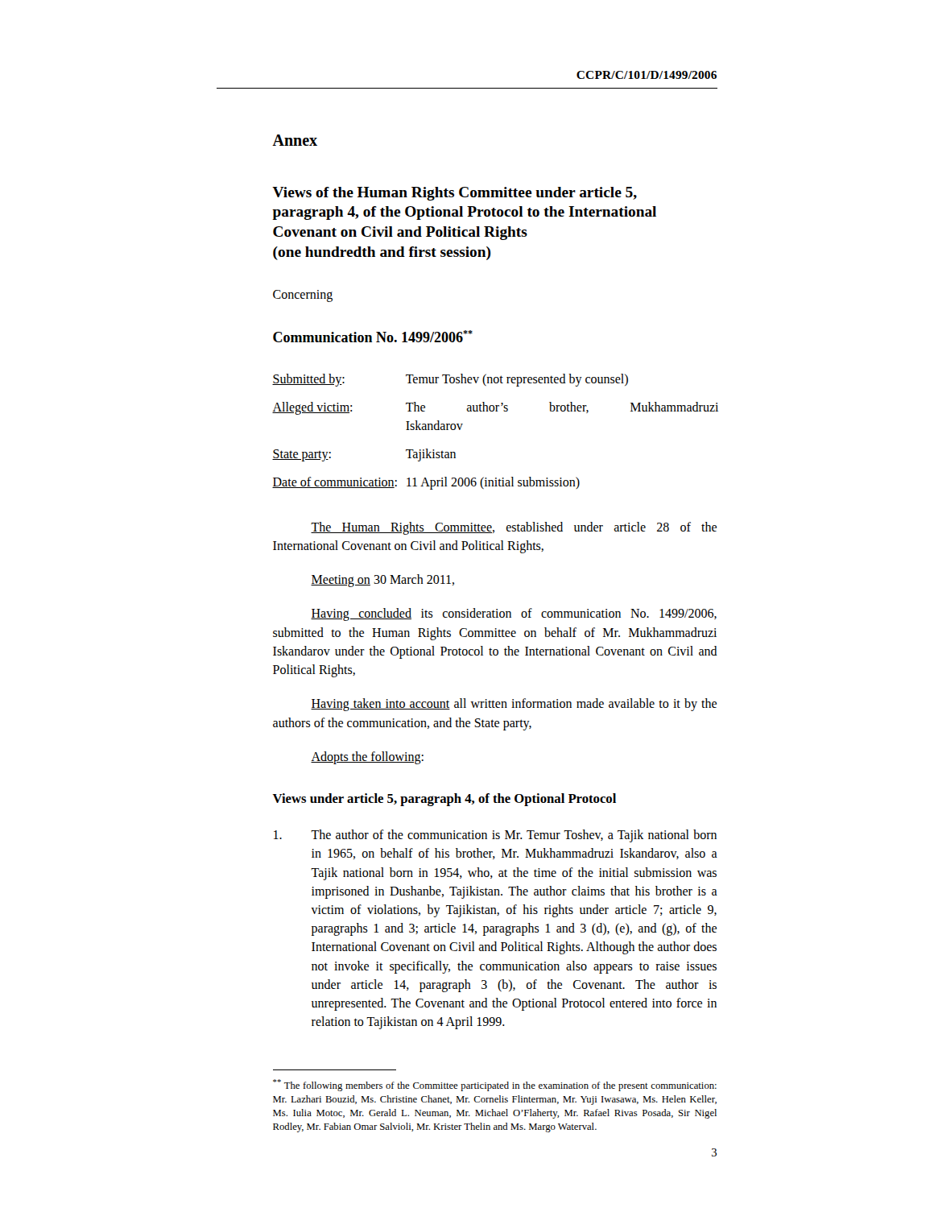CCPR/C/101/D/1499/2006
Annex
Views of the Human Rights Committee under article 5,
paragraph 4, of the Optional Protocol to the International
Covenant on Civil and Political Rights
(one hundredth and first session)
Concerning
Communication No. 1499/2006**
| Submitted by : | Temur Toshev (not represented by counsel) |
| Alleged victim : | The author’s brother, Mukhammadruzi Iskandarov |
| State party : | Tajikistan |
| Date of communication : | 11 April 2006 (initial submission) |
The Human Rights Committee, established under article 28 of the International Covenant on Civil and Political Rights,
Meeting on 30 March 2011,
Having concluded its consideration of communication No. 1499/2006, submitted to the Human Rights Committee on behalf of Mr. Mukhammadruzi Iskandarov under the Optional Protocol to the International Covenant on Civil and Political Rights,
Having taken into account all written information made available to it by the authors of the communication, and the State party,
Adopts the following:
Views under article 5, paragraph 4, of the Optional Protocol
1.
The author of the communication is Mr. Temur Toshev, a Tajik national born in 1965, on behalf of his brother, Mr. Mukhammadruzi Iskandarov, also a Tajik national born in 1954, who, at the time of the initial submission was imprisoned in Dushanbe, Tajikistan. The author claims that his brother is a victim of violations, by Tajikistan, of his rights under article 7; article 9, paragraphs 1 and 3; article 14, paragraphs 1 and 3 (d), (e), and (g), of the International Covenant on Civil and Political Rights. Although the author does not invoke it specifically, the communication also appears to raise issues under article 14, paragraph 3 (b), of the Covenant. The author is unrepresented. The Covenant and the Optional Protocol entered into force in relation to Tajikistan on 4 April 1999.
** The following members of the Committee participated in the examination of the present communication: Mr. Lazhari Bouzid, Ms. Christine Chanet, Mr. Cornelis Flinterman, Mr. Yuji Iwasawa, Ms. Helen Keller, Ms. Iulia Motoc, Mr. Gerald L. Neuman, Mr. Michael O’Flaherty, Mr. Rafael Rivas Posada, Sir Nigel Rodley, Mr. Fabian Omar Salvioli, Mr. Krister Thelin and Ms. Margo Waterval.
3